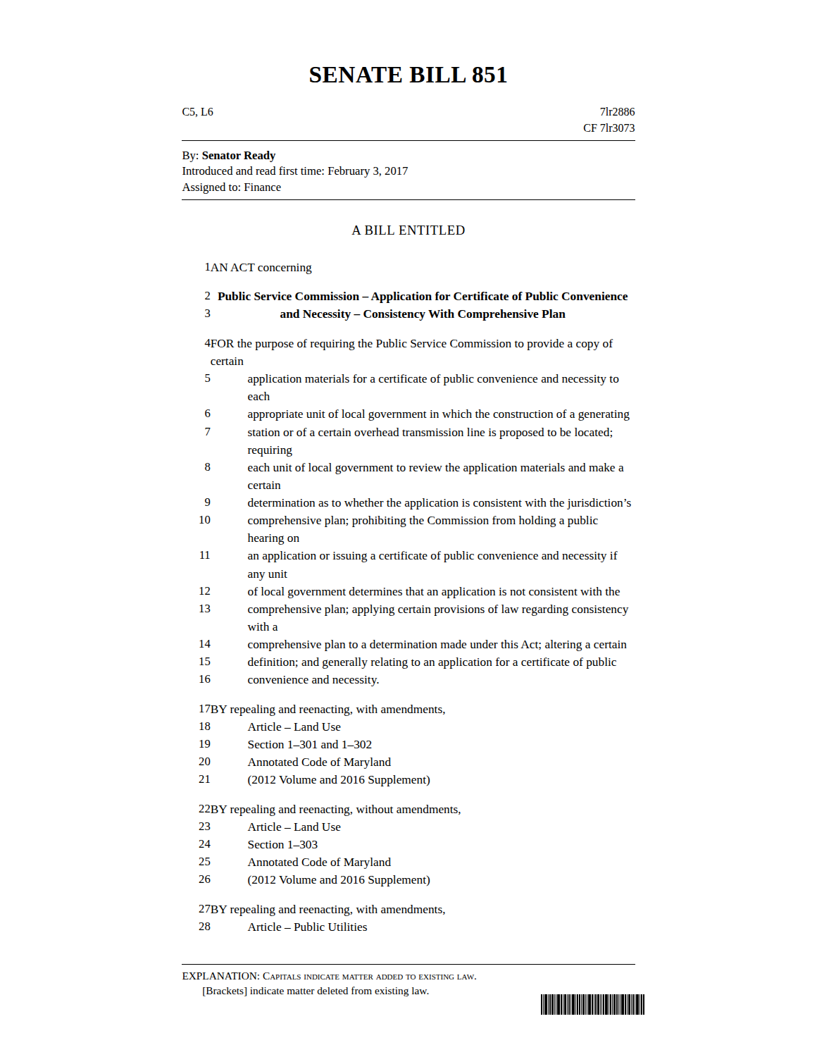SENATE BILL 851
C5, L6
7lr2886
CF 7lr3073
By: Senator Ready
Introduced and read first time: February 3, 2017
Assigned to: Finance
A BILL ENTITLED
| 1 | AN ACT concerning |
| 2 | Public Service Commission – Application for Certificate of Public Convenience |
| 3 | and Necessity – Consistency With Comprehensive Plan |
| 4 | FOR the purpose of requiring the Public Service Commission to provide a copy of certain |
| 5 | application materials for a certificate of public convenience and necessity to each |
| 6 | appropriate unit of local government in which the construction of a generating |
| 7 | station or of a certain overhead transmission line is proposed to be located; requiring |
| 8 | each unit of local government to review the application materials and make a certain |
| 9 | determination as to whether the application is consistent with the jurisdiction’s |
| 10 | comprehensive plan; prohibiting the Commission from holding a public hearing on |
| 11 | an application or issuing a certificate of public convenience and necessity if any unit |
| 12 | of local government determines that an application is not consistent with the |
| 13 | comprehensive plan; applying certain provisions of law regarding consistency with a |
| 14 | comprehensive plan to a determination made under this Act; altering a certain |
| 15 | definition; and generally relating to an application for a certificate of public |
| 16 | convenience and necessity. |
| 17 | BY repealing and reenacting, with amendments, |
| 18 | Article – Land Use |
| 19 | Section 1–301 and 1–302 |
| 20 | Annotated Code of Maryland |
| 21 | (2012 Volume and 2016 Supplement) |
| 22 | BY repealing and reenacting, without amendments, |
| 23 | Article – Land Use |
| 24 | Section 1–303 |
| 25 | Annotated Code of Maryland |
| 26 | (2012 Volume and 2016 Supplement) |
| 27 | BY repealing and reenacting, with amendments, |
| 28 | Article – Public Utilities |
EXPLANATION: Capitals indicate matter added to existing law.
[Brackets] indicate matter deleted from existing law.